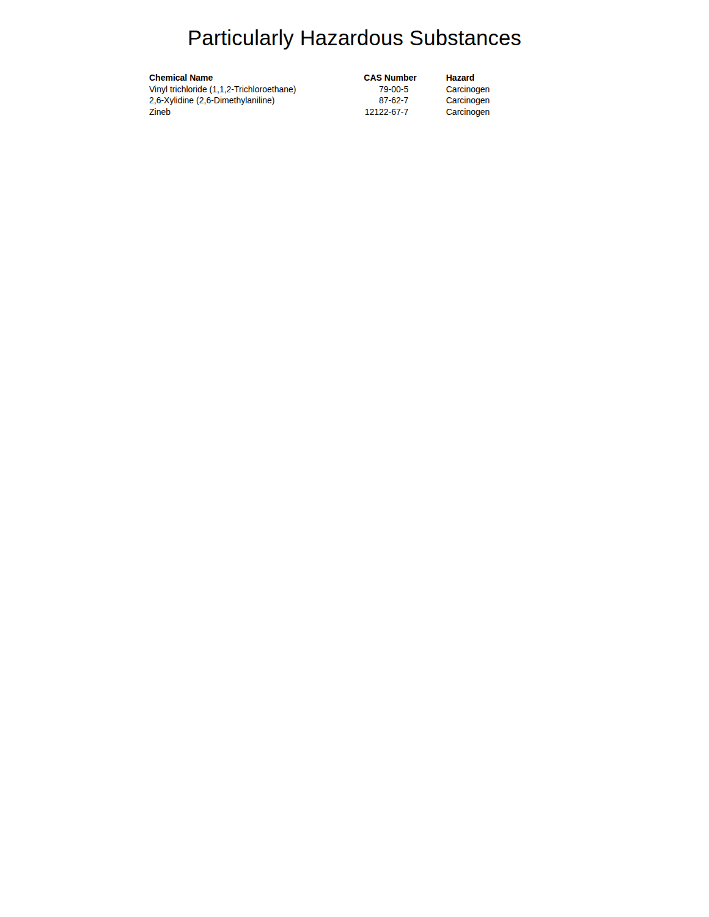Particularly Hazardous Substances
| Chemical Name | CAS Number | Hazard |
| --- | --- | --- |
| Vinyl trichloride (1,1,2-Trichloroethane) | 79-00-5 | Carcinogen |
| 2,6-Xylidine (2,6-Dimethylaniline) | 87-62-7 | Carcinogen |
| Zineb | 12122-67-7 | Carcinogen |